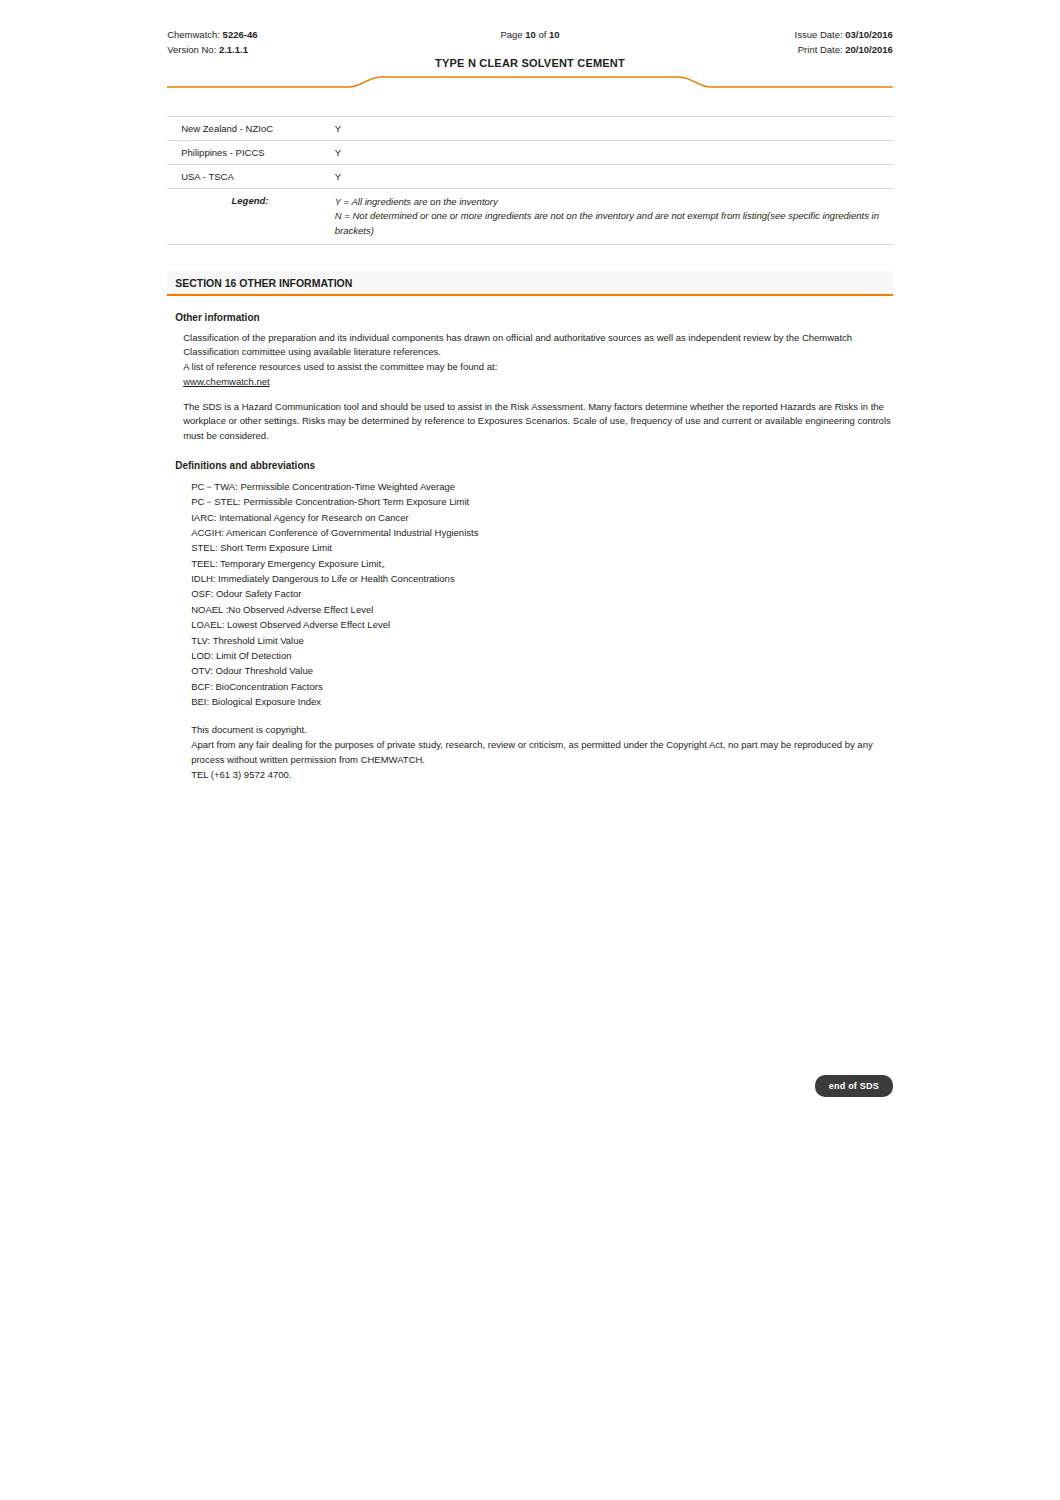Chemwatch: 5226-46
Version No: 2.1.1.1
Page 10 of 10
TYPE N CLEAR SOLVENT CEMENT
Issue Date: 03/10/2016
Print Date: 20/10/2016
| New Zealand - NZIoC | Y |
| Philippines - PICCS | Y |
| USA - TSCA | Y |
| Legend: | Y = All ingredients are on the inventory N = Not determined or one or more ingredients are not on the inventory and are not exempt from listing(see specific ingredients in brackets) |
SECTION 16 OTHER INFORMATION
Other information
Classification of the preparation and its individual components has drawn on official and authoritative sources as well as independent review by the Chemwatch Classification committee using available literature references.
A list of reference resources used to assist the committee may be found at:
www.chemwatch.net
The SDS is a Hazard Communication tool and should be used to assist in the Risk Assessment. Many factors determine whether the reported Hazards are Risks in the workplace or other settings. Risks may be determined by reference to Exposures Scenarios. Scale of use, frequency of use and current or available engineering controls must be considered.
Definitions and abbreviations
PC－TWA: Permissible Concentration-Time Weighted Average
PC－STEL: Permissible Concentration-Short Term Exposure Limit
IARC: International Agency for Research on Cancer
ACGIH: American Conference of Governmental Industrial Hygienists
STEL: Short Term Exposure Limit
TEEL: Temporary Emergency Exposure Limit。
IDLH: Immediately Dangerous to Life or Health Concentrations
OSF: Odour Safety Factor
NOAEL :No Observed Adverse Effect Level
LOAEL: Lowest Observed Adverse Effect Level
TLV: Threshold Limit Value
LOD: Limit Of Detection
OTV: Odour Threshold Value
BCF: BioConcentration Factors
BEI: Biological Exposure Index
This document is copyright.
Apart from any fair dealing for the purposes of private study, research, review or criticism, as permitted under the Copyright Act, no part may be reproduced by any process without written permission from CHEMWATCH.
TEL (+61 3) 9572 4700.
end of SDS